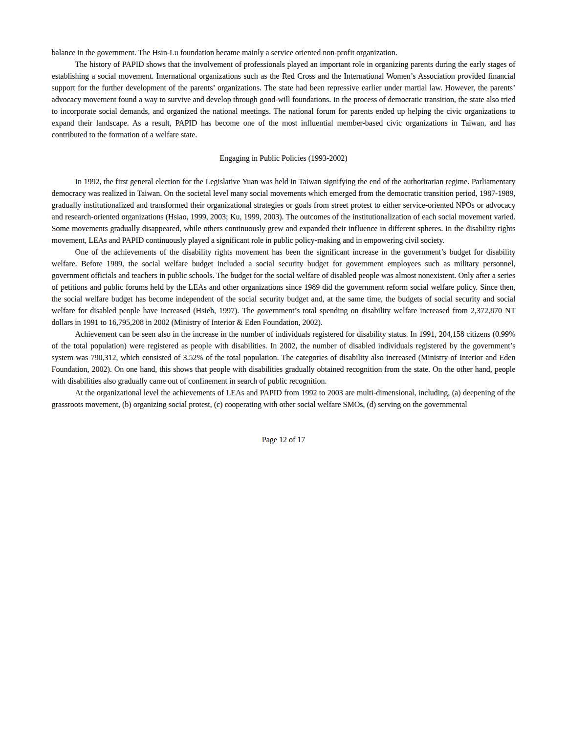balance in the government. The Hsin-Lu foundation became mainly a service oriented non-profit organization.
The history of PAPID shows that the involvement of professionals played an important role in organizing parents during the early stages of establishing a social movement. International organizations such as the Red Cross and the International Women’s Association provided financial support for the further development of the parents’ organizations. The state had been repressive earlier under martial law. However, the parents’ advocacy movement found a way to survive and develop through good-will foundations. In the process of democratic transition, the state also tried to incorporate social demands, and organized the national meetings. The national forum for parents ended up helping the civic organizations to expand their landscape. As a result, PAPID has become one of the most influential member-based civic organizations in Taiwan, and has contributed to the formation of a welfare state.
Engaging in Public Policies (1993-2002)
In 1992, the first general election for the Legislative Yuan was held in Taiwan signifying the end of the authoritarian regime. Parliamentary democracy was realized in Taiwan. On the societal level many social movements which emerged from the democratic transition period, 1987-1989, gradually institutionalized and transformed their organizational strategies or goals from street protest to either service-oriented NPOs or advocacy and research-oriented organizations (Hsiao, 1999, 2003; Ku, 1999, 2003). The outcomes of the institutionalization of each social movement varied. Some movements gradually disappeared, while others continuously grew and expanded their influence in different spheres. In the disability rights movement, LEAs and PAPID continuously played a significant role in public policy-making and in empowering civil society.
One of the achievements of the disability rights movement has been the significant increase in the government’s budget for disability welfare. Before 1989, the social welfare budget included a social security budget for government employees such as military personnel, government officials and teachers in public schools. The budget for the social welfare of disabled people was almost nonexistent. Only after a series of petitions and public forums held by the LEAs and other organizations since 1989 did the government reform social welfare policy. Since then, the social welfare budget has become independent of the social security budget and, at the same time, the budgets of social security and social welfare for disabled people have increased (Hsieh, 1997). The government’s total spending on disability welfare increased from 2,372,870 NT dollars in 1991 to 16,795,208 in 2002 (Ministry of Interior & Eden Foundation, 2002).
Achievement can be seen also in the increase in the number of individuals registered for disability status. In 1991, 204,158 citizens (0.99% of the total population) were registered as people with disabilities. In 2002, the number of disabled individuals registered by the government’s system was 790,312, which consisted of 3.52% of the total population. The categories of disability also increased (Ministry of Interior and Eden Foundation, 2002). On one hand, this shows that people with disabilities gradually obtained recognition from the state. On the other hand, people with disabilities also gradually came out of confinement in search of public recognition.
At the organizational level the achievements of LEAs and PAPID from 1992 to 2003 are multi-dimensional, including, (a) deepening of the grassroots movement, (b) organizing social protest, (c) cooperating with other social welfare SMOs, (d) serving on the governmental
Page 12 of 17